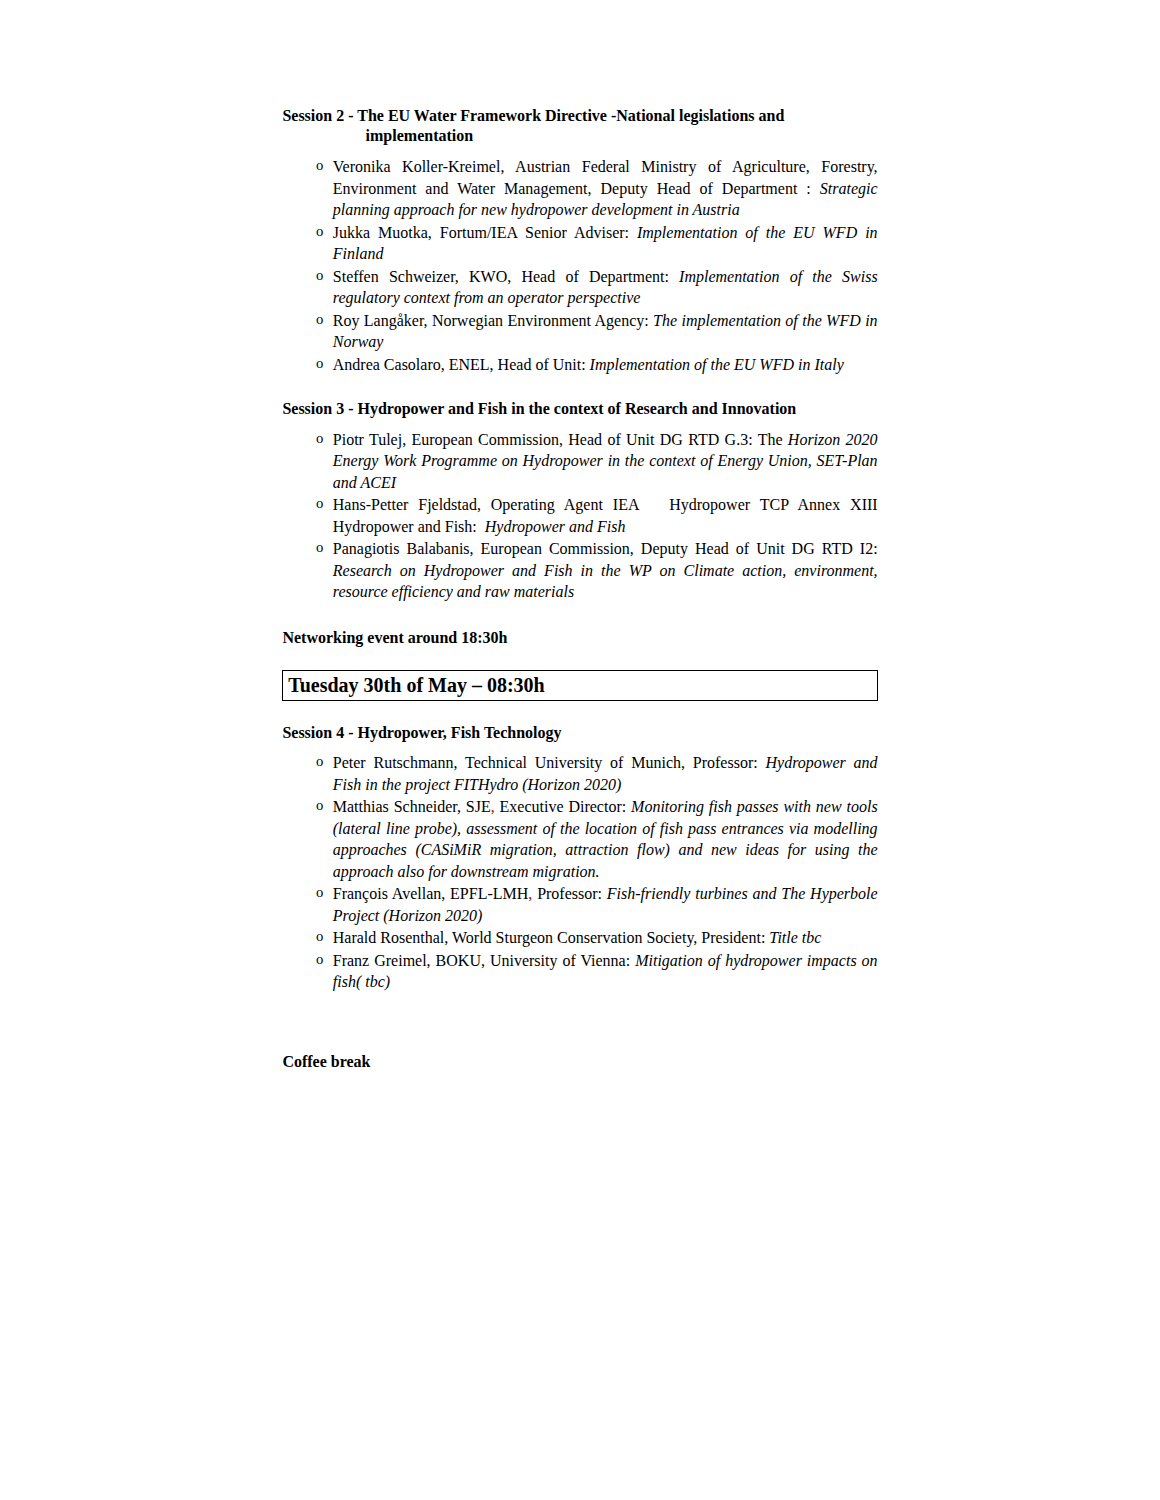Session 2 - The EU Water Framework Directive -National legislations and implementation
Veronika Koller-Kreimel, Austrian Federal Ministry of Agriculture, Forestry, Environment and Water Management, Deputy Head of Department : Strategic planning approach for new hydropower development in Austria
Jukka Muotka, Fortum/IEA Senior Adviser: Implementation of the EU WFD in Finland
Steffen Schweizer, KWO, Head of Department: Implementation of the Swiss regulatory context from an operator perspective
Roy Langåker, Norwegian Environment Agency: The implementation of the WFD in Norway
Andrea Casolaro, ENEL, Head of Unit: Implementation of the EU WFD in Italy
Session 3 - Hydropower and Fish in the context of Research and Innovation
Piotr Tulej, European Commission, Head of Unit DG RTD G.3: The Horizon 2020 Energy Work Programme on Hydropower in the context of Energy Union, SET-Plan and ACEI
Hans-Petter Fjeldstad, Operating Agent IEA Hydropower TCP Annex XIII Hydropower and Fish: Hydropower and Fish
Panagiotis Balabanis, European Commission, Deputy Head of Unit DG RTD I2: Research on Hydropower and Fish in the WP on Climate action, environment, resource efficiency and raw materials
Networking event around 18:30h
Tuesday 30th of May – 08:30h
Session 4 - Hydropower, Fish Technology
Peter Rutschmann, Technical University of Munich, Professor: Hydropower and Fish in the project FITHydro (Horizon 2020)
Matthias Schneider, SJE, Executive Director: Monitoring fish passes with new tools (lateral line probe), assessment of the location of fish pass entrances via modelling approaches (CASiMiR migration, attraction flow) and new ideas for using the approach also for downstream migration.
François Avellan, EPFL-LMH, Professor: Fish-friendly turbines and The Hyperbole Project (Horizon 2020)
Harald Rosenthal, World Sturgeon Conservation Society, President: Title tbc
Franz Greimel, BOKU, University of Vienna: Mitigation of hydropower impacts on fish( tbc)
Coffee break